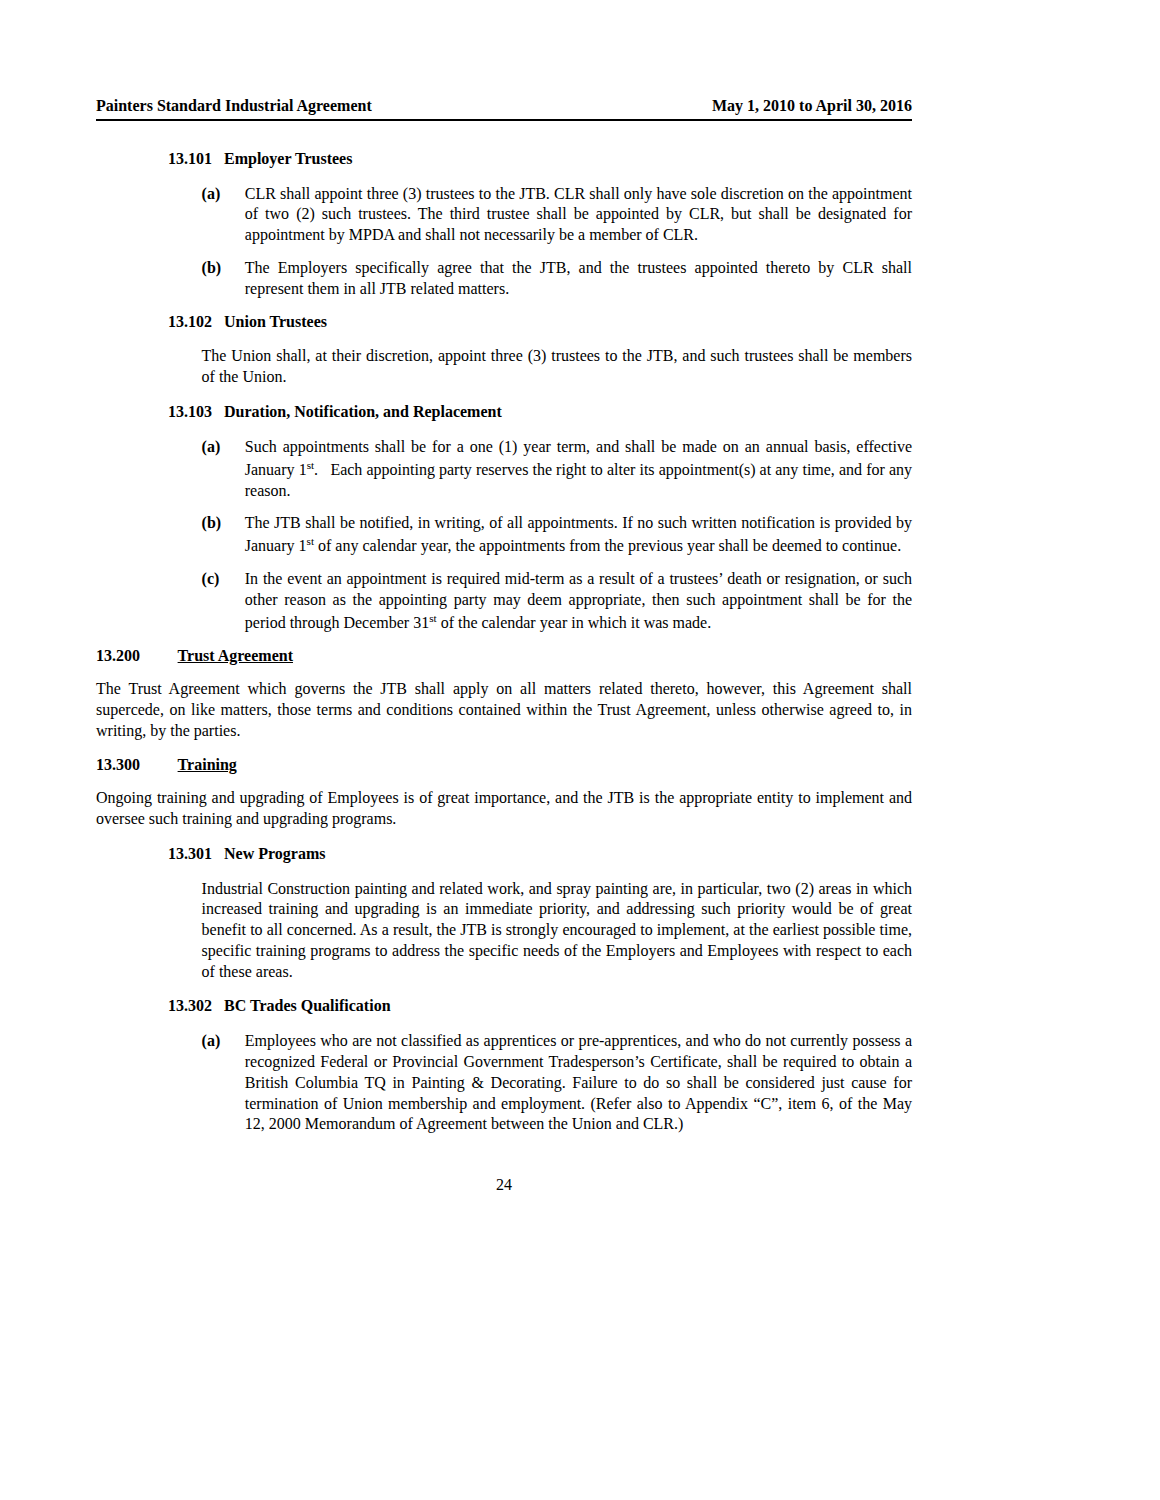Painters Standard Industrial Agreement
May 1, 2010 to April 30, 2016
13.101
Employer Trustees
(a)
CLR shall appoint three (3) trustees to the JTB. CLR shall only have sole discretion on the appointment of two (2) such trustees. The third trustee shall be appointed by CLR, but shall be designated for appointment by MPDA and shall not necessarily be a member of CLR.
(b)
The Employers specifically agree that the JTB, and the trustees appointed thereto by CLR shall represent them in all JTB related matters.
13.102
Union Trustees
The Union shall, at their discretion, appoint three (3) trustees to the JTB, and such trustees shall be members of the Union.
13.103
Duration, Notification, and Replacement
(a)
Such appointments shall be for a one (1) year term, and shall be made on an annual basis, effective January 1st. Each appointing party reserves the right to alter its appointment(s) at any time, and for any reason.
(b)
The JTB shall be notified, in writing, of all appointments. If no such written notification is provided by January 1st of any calendar year, the appointments from the previous year shall be deemed to continue.
(c)
In the event an appointment is required mid-term as a result of a trustees’ death or resignation, or such other reason as the appointing party may deem appropriate, then such appointment shall be for the period through December 31st of the calendar year in which it was made.
13.200
Trust Agreement
The Trust Agreement which governs the JTB shall apply on all matters related thereto, however, this Agreement shall supercede, on like matters, those terms and conditions contained within the Trust Agreement, unless otherwise agreed to, in writing, by the parties.
13.300
Training
Ongoing training and upgrading of Employees is of great importance, and the JTB is the appropriate entity to implement and oversee such training and upgrading programs.
13.301
New Programs
Industrial Construction painting and related work, and spray painting are, in particular, two (2) areas in which increased training and upgrading is an immediate priority, and addressing such priority would be of great benefit to all concerned. As a result, the JTB is strongly encouraged to implement, at the earliest possible time, specific training programs to address the specific needs of the Employers and Employees with respect to each of these areas.
13.302
BC Trades Qualification
(a)
Employees who are not classified as apprentices or pre-apprentices, and who do not currently possess a recognized Federal or Provincial Government Tradesperson’s Certificate, shall be required to obtain a British Columbia TQ in Painting & Decorating. Failure to do so shall be considered just cause for termination of Union membership and employment. (Refer also to Appendix “C”, item 6, of the May 12, 2000 Memorandum of Agreement between the Union and CLR.)
24